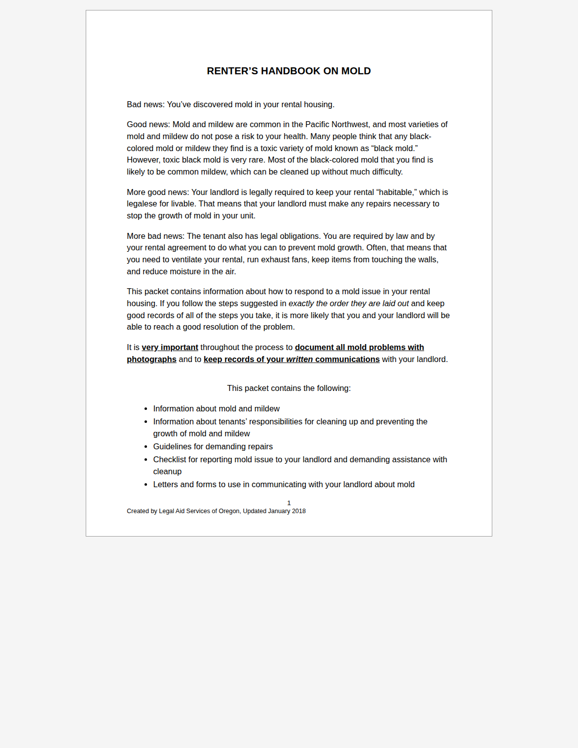RENTER’S HANDBOOK ON MOLD
Bad news: You’ve discovered mold in your rental housing.
Good news: Mold and mildew are common in the Pacific Northwest, and most varieties of mold and mildew do not pose a risk to your health. Many people think that any black-colored mold or mildew they find is a toxic variety of mold known as “black mold.” However, toxic black mold is very rare. Most of the black-colored mold that you find is likely to be common mildew, which can be cleaned up without much difficulty.
More good news: Your landlord is legally required to keep your rental “habitable,” which is legalese for livable. That means that your landlord must make any repairs necessary to stop the growth of mold in your unit.
More bad news: The tenant also has legal obligations. You are required by law and by your rental agreement to do what you can to prevent mold growth. Often, that means that you need to ventilate your rental, run exhaust fans, keep items from touching the walls, and reduce moisture in the air.
This packet contains information about how to respond to a mold issue in your rental housing. If you follow the steps suggested in exactly the order they are laid out and keep good records of all of the steps you take, it is more likely that you and your landlord will be able to reach a good resolution of the problem.
It is very important throughout the process to document all mold problems with photographs and to keep records of your written communications with your landlord.
This packet contains the following:
Information about mold and mildew
Information about tenants’ responsibilities for cleaning up and preventing the growth of mold and mildew
Guidelines for demanding repairs
Checklist for reporting mold issue to your landlord and demanding assistance with cleanup
Letters and forms to use in communicating with your landlord about mold
1
Created by Legal Aid Services of Oregon, Updated January 2018